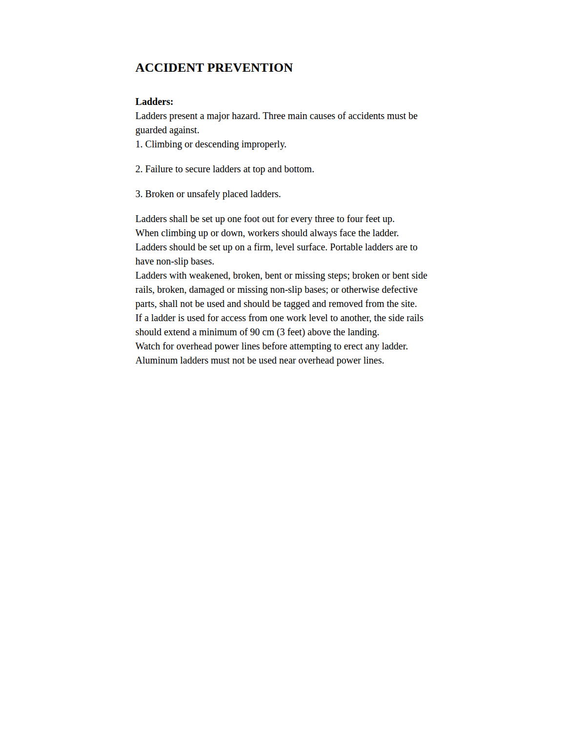ACCIDENT PREVENTION
Ladders:
Ladders present a major hazard. Three main causes of accidents must be guarded against.
1. Climbing or descending improperly.
2. Failure to secure ladders at top and bottom.
3. Broken or unsafely placed ladders.
Ladders shall be set up one foot out for every three to four feet up.
When climbing up or down, workers should always face the ladder.
Ladders should be set up on a firm, level surface. Portable ladders are to have non-slip bases.
Ladders with weakened, broken, bent or missing steps; broken or bent side rails, broken, damaged or missing non-slip bases; or otherwise defective parts, shall not be used and should be tagged and removed from the site.
If a ladder is used for access from one work level to another, the side rails should extend a minimum of 90 cm (3 feet) above the landing.
Watch for overhead power lines before attempting to erect any ladder.
Aluminum ladders must not be used near overhead power lines.